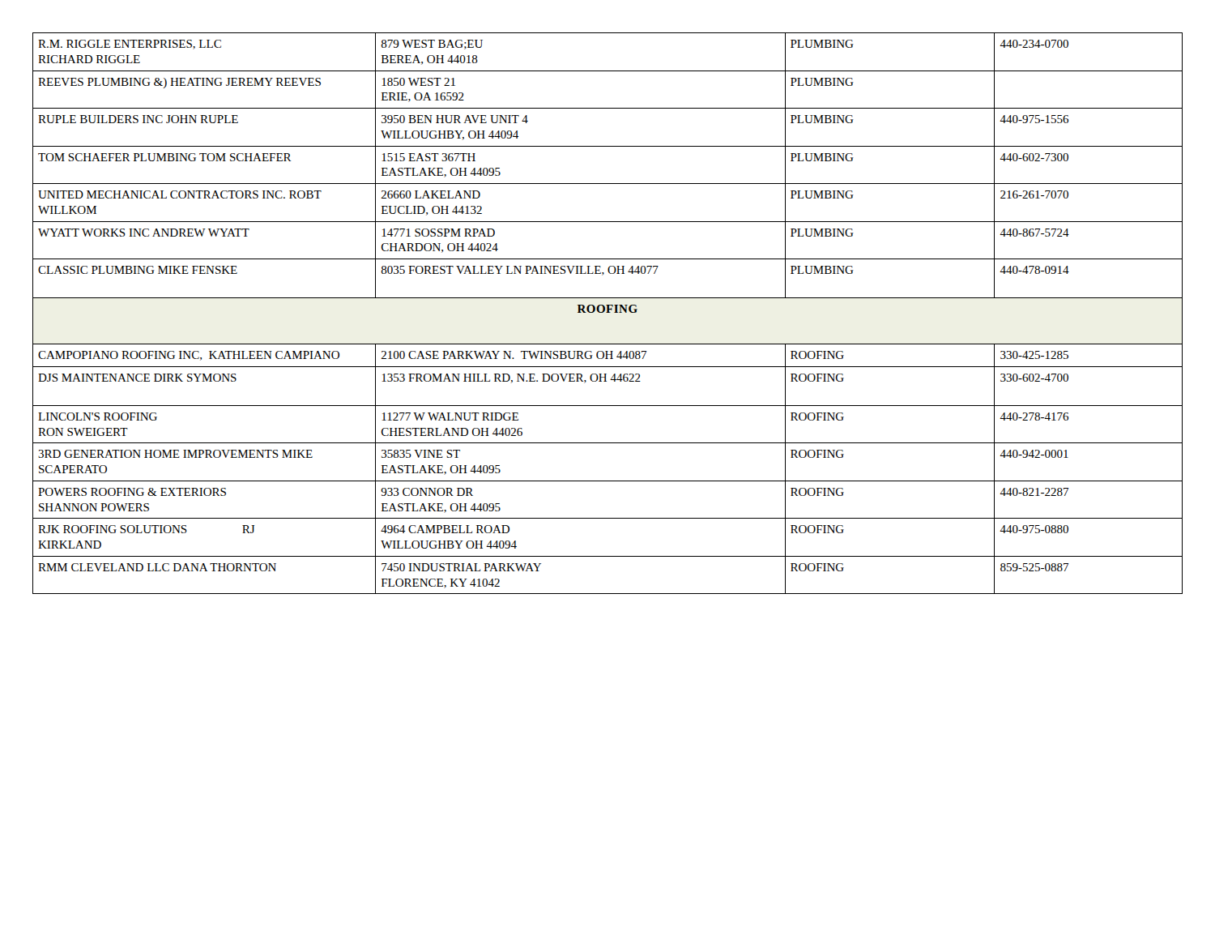| R.M. RIGGLE ENTERPRISES, LLC RICHARD RIGGLE | 879 WEST BAG;EU BEREA, OH 44018 | PLUMBING | 440-234-0700 |
| REEVES PLUMBING &) HEATING JEREMY REEVES | 1850 WEST 21 ERIE, OA 16592 | PLUMBING | |
| RUPLE BUILDERS INC JOHN RUPLE | 3950 BEN HUR AVE UNIT 4 WILLOUGHBY, OH 44094 | PLUMBING | 440-975-1556 |
| TOM SCHAEFER PLUMBING TOM SCHAEFER | 1515 EAST 367TH EASTLAKE, OH 44095 | PLUMBING | 440-602-7300 |
| UNITED MECHANICAL CONTRACTORS INC. ROBT WILLKOM | 26660 LAKELAND EUCLID, OH 44132 | PLUMBING | 216-261-7070 |
| WYATT WORKS INC ANDREW WYATT | 14771 SOSSPM RPAD CHARDON, OH 44024 | PLUMBING | 440-867-5724 |
| CLASSIC PLUMBING MIKE FENSKE | 8035 FOREST VALLEY LN PAINESVILLE, OH 44077 | PLUMBING | 440-478-0914 |
| ROOFING |
| CAMPOPIANO ROOFING INC, KATHLEEN CAMPIANO | 2100 CASE PARKWAY N. TWINSBURG OH 44087 | ROOFING | 330-425-1285 |
| DJS MAINTENANCE DIRK SYMONS | 1353 FROMAN HILL RD, N.E. DOVER, OH 44622 | ROOFING | 330-602-4700 |
| LINCOLN'S ROOFING RON SWEIGERT | 11277 W WALNUT RIDGE CHESTERLAND OH 44026 | ROOFING | 440-278-4176 |
| 3RD GENERATION HOME IMPROVEMENTS MIKE SCAPERATO | 35835 VINE ST EASTLAKE, OH 44095 | ROOFING | 440-942-0001 |
| POWERS ROOFING & EXTERIORS SHANNON POWERS | 933 CONNOR DR EASTLAKE, OH 44095 | ROOFING | 440-821-2287 |
| RJK ROOFING SOLUTIONS RJ KIRKLAND | 4964 CAMPBELL ROAD WILLOUGHBY OH 44094 | ROOFING | 440-975-0880 |
| RMM CLEVELAND LLC DANA THORNTON | 7450 INDUSTRIAL PARKWAY FLORENCE, KY 41042 | ROOFING | 859-525-0887 |